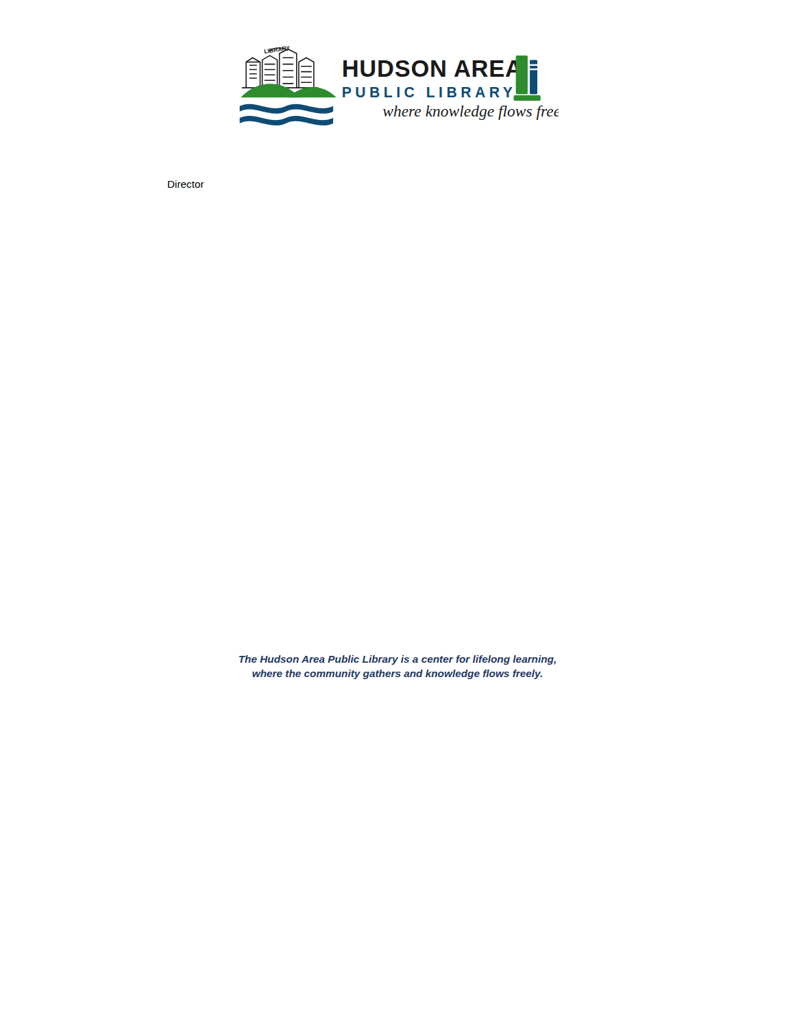LIBRARY HUDSON AREA PUBLIC LIBRARY where knowledge flows freely
Director
The Hudson Area Public Library is a center for lifelong learning,
where the community gathers and knowledge flows freely.